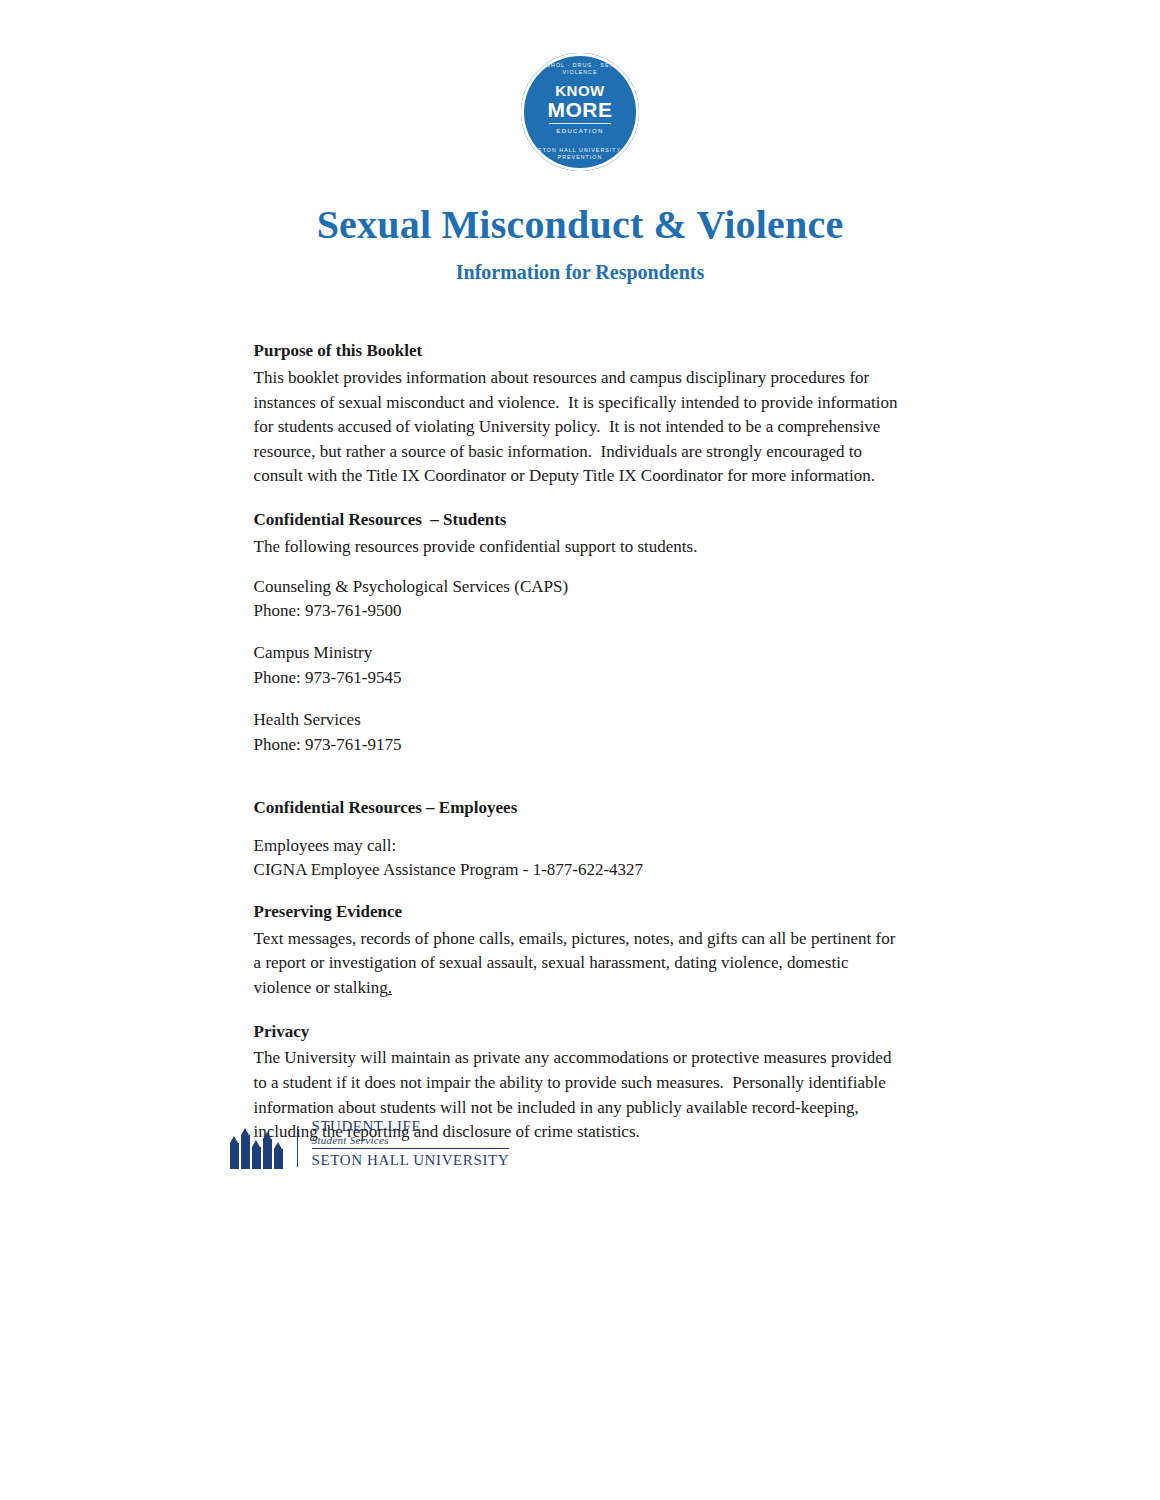Alcohol · Drug · Sexual Violence
KNOW
MORE
Education
Seton Hall University · Prevention
Sexual Misconduct & Violence
Information for Respondents
Purpose of this Booklet
This booklet provides information about resources and campus disciplinary procedures for instances of sexual misconduct and violence. It is specifically intended to provide information for students accused of violating University policy. It is not intended to be a comprehensive resource, but rather a source of basic information. Individuals are strongly encouraged to consult with the Title IX Coordinator or Deputy Title IX Coordinator for more information.
Confidential Resources – Students
The following resources provide confidential support to students.
Counseling & Psychological Services (CAPS)
Phone: 973-761-9500
Campus Ministry
Phone: 973-761-9545
Health Services
Phone: 973-761-9175
Confidential Resources – Employees
Employees may call:
CIGNA Employee Assistance Program - 1-877-622-4327
Preserving Evidence
Text messages, records of phone calls, emails, pictures, notes, and gifts can all be pertinent for a report or investigation of sexual assault, sexual harassment, dating violence, domestic violence or stalking.
Privacy
The University will maintain as private any accommodations or protective measures provided to a student if it does not impair the ability to provide such measures. Personally identifiable information about students will not be included in any publicly available record-keeping, including the reporting and disclosure of crime statistics.
STUDENT LIFE
Student Services
SETON HALL UNIVERSITY